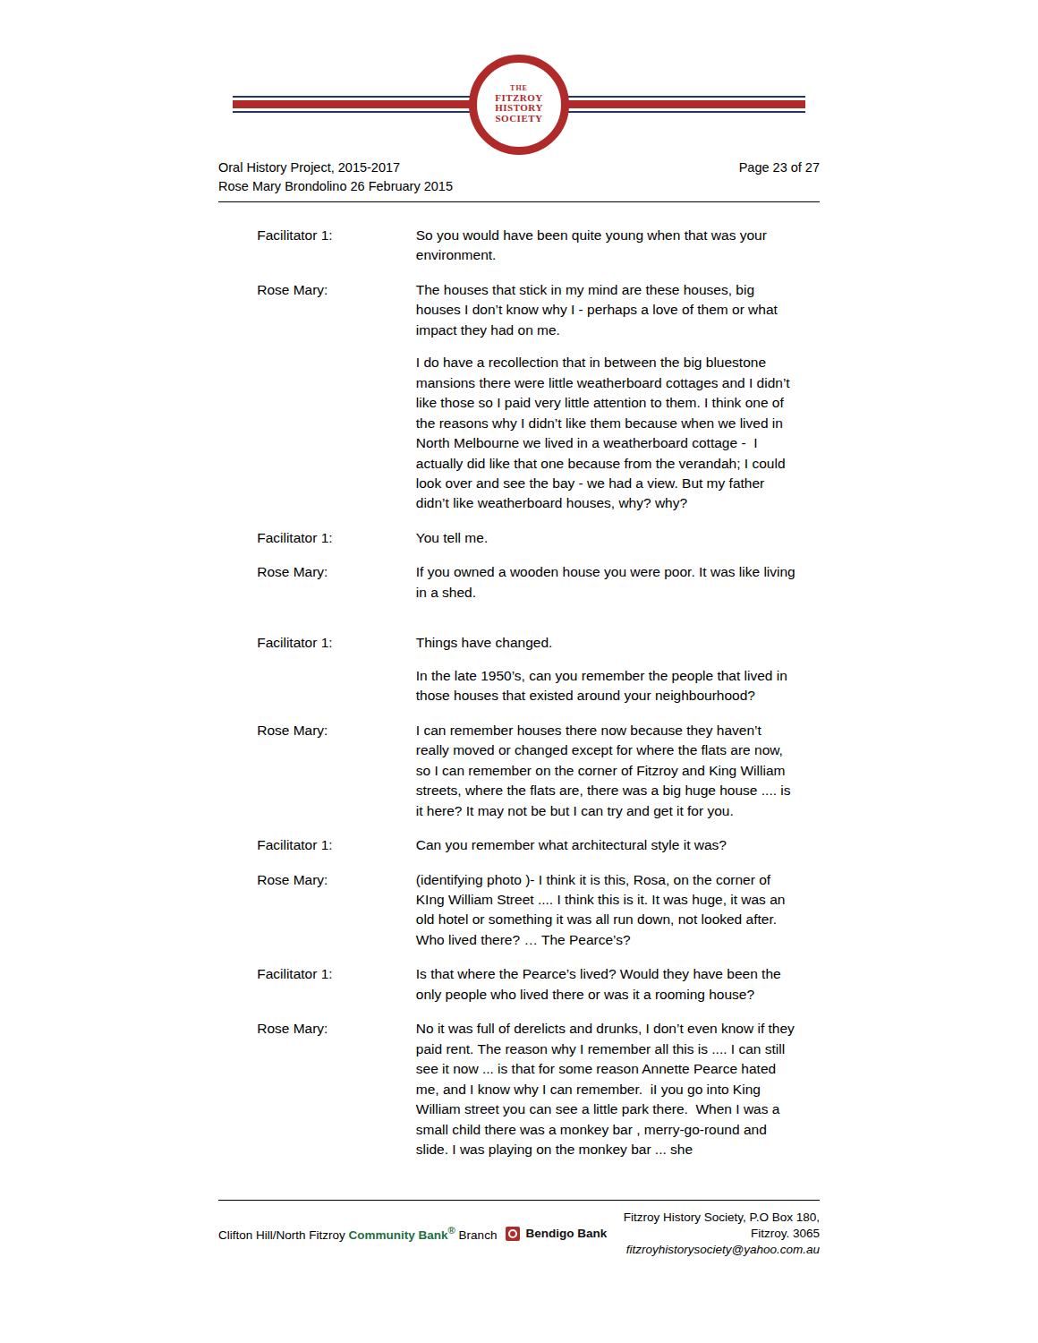THE FITZROY HISTORY SOCIETY
Oral History Project, 2015-2017
Rose Mary Brondolino 26 February 2015
Page 23 of 27
Facilitator 1:
So you would have been quite young when that was your environment.
Rose Mary:
The houses that stick in my mind are these houses, big houses I don’t know why I - perhaps a love of them or what impact they had on me.
I do have a recollection that in between the big bluestone mansions there were little weatherboard cottages and I didn’t like those so I paid very little attention to them. I think one of the reasons why I didn’t like them because when we lived in North Melbourne we lived in a weatherboard cottage - I actually did like that one because from the verandah; I could look over and see the bay - we had a view. But my father didn’t like weatherboard houses, why? why?
Facilitator 1:
You tell me.
Rose Mary:
If you owned a wooden house you were poor. It was like living in a shed.
Facilitator 1:
Things have changed.
In the late 1950’s, can you remember the people that lived in those houses that existed around your neighbourhood?
Rose Mary:
I can remember houses there now because they haven’t really moved or changed except for where the flats are now, so I can remember on the corner of Fitzroy and King William streets, where the flats are, there was a big huge house .... is it here? It may not be but I can try and get it for you.
Facilitator 1:
Can you remember what architectural style it was?
Rose Mary:
(identifying photo )- I think it is this, Rosa, on the corner of KIng William Street .... I think this is it. It was huge, it was an old hotel or something it was all run down, not looked after. Who lived there? … The Pearce’s?
Facilitator 1:
Is that where the Pearce’s lived? Would they have been the only people who lived there or was it a rooming house?
Rose Mary:
No it was full of derelicts and drunks, I don’t even know if they paid rent. The reason why I remember all this is .... I can still see it now ... is that for some reason Annette Pearce hated me, and I know why I can remember. iI you go into King William street you can see a little park there. When I was a small child there was a monkey bar , merry-go-round and slide. I was playing on the monkey bar ... she
Clifton Hill/North Fitzroy Community Bank® Branch Bendigo Bank
Fitzroy History Society, P.O Box 180, Fitzroy. 3065
fitzroyhistorysociety@yahoo.com.au